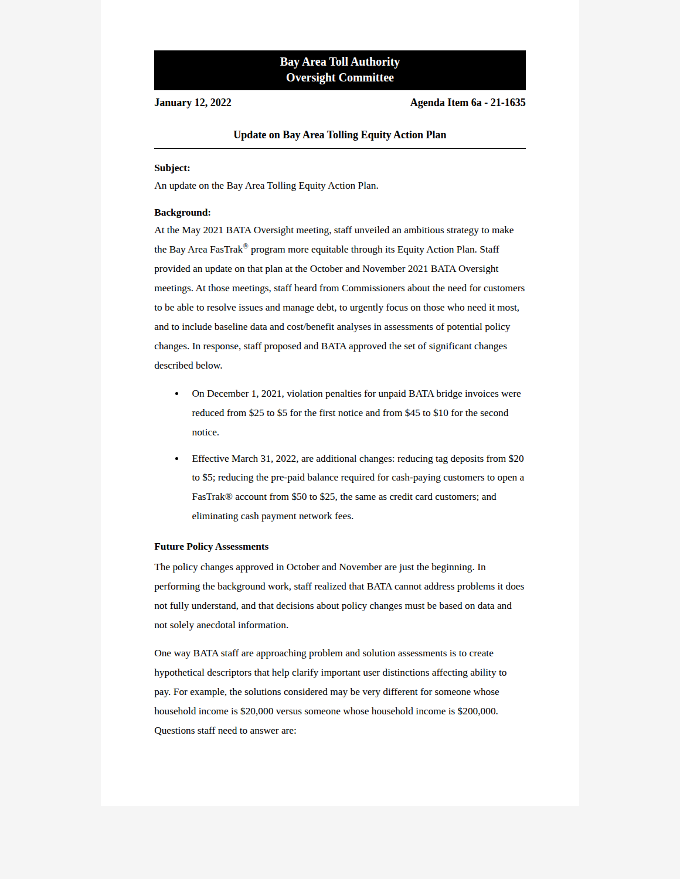Bay Area Toll Authority Oversight Committee
January 12, 2022 Agenda Item 6a - 21-1635
Update on Bay Area Tolling Equity Action Plan
Subject:
An update on the Bay Area Tolling Equity Action Plan.
Background:
At the May 2021 BATA Oversight meeting, staff unveiled an ambitious strategy to make the Bay Area FasTrak® program more equitable through its Equity Action Plan. Staff provided an update on that plan at the October and November 2021 BATA Oversight meetings. At those meetings, staff heard from Commissioners about the need for customers to be able to resolve issues and manage debt, to urgently focus on those who need it most, and to include baseline data and cost/benefit analyses in assessments of potential policy changes. In response, staff proposed and BATA approved the set of significant changes described below.
On December 1, 2021, violation penalties for unpaid BATA bridge invoices were reduced from $25 to $5 for the first notice and from $45 to $10 for the second notice.
Effective March 31, 2022, are additional changes: reducing tag deposits from $20 to $5; reducing the pre-paid balance required for cash-paying customers to open a FasTrak® account from $50 to $25, the same as credit card customers; and eliminating cash payment network fees.
Future Policy Assessments
The policy changes approved in October and November are just the beginning. In performing the background work, staff realized that BATA cannot address problems it does not fully understand, and that decisions about policy changes must be based on data and not solely anecdotal information.
One way BATA staff are approaching problem and solution assessments is to create hypothetical descriptors that help clarify important user distinctions affecting ability to pay. For example, the solutions considered may be very different for someone whose household income is $20,000 versus someone whose household income is $200,000. Questions staff need to answer are: